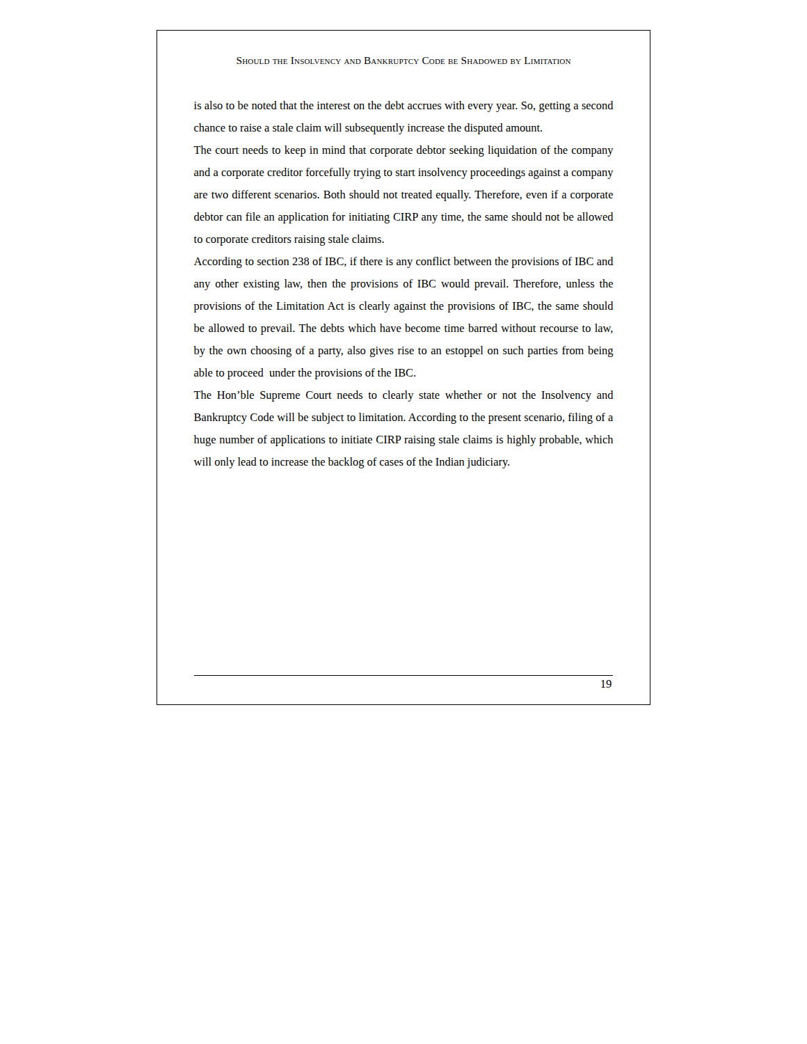Should the Insolvency and Bankruptcy Code be Shadowed by Limitation
is also to be noted that the interest on the debt accrues with every year. So, getting a second chance to raise a stale claim will subsequently increase the disputed amount.
The court needs to keep in mind that corporate debtor seeking liquidation of the company and a corporate creditor forcefully trying to start insolvency proceedings against a company are two different scenarios. Both should not treated equally. Therefore, even if a corporate debtor can file an application for initiating CIRP any time, the same should not be allowed to corporate creditors raising stale claims.
According to section 238 of IBC, if there is any conflict between the provisions of IBC and any other existing law, then the provisions of IBC would prevail. Therefore, unless the provisions of the Limitation Act is clearly against the provisions of IBC, the same should be allowed to prevail. The debts which have become time barred without recourse to law, by the own choosing of a party, also gives rise to an estoppel on such parties from being able to proceed under the provisions of the IBC.
The Hon’ble Supreme Court needs to clearly state whether or not the Insolvency and Bankruptcy Code will be subject to limitation. According to the present scenario, filing of a huge number of applications to initiate CIRP raising stale claims is highly probable, which will only lead to increase the backlog of cases of the Indian judiciary.
19